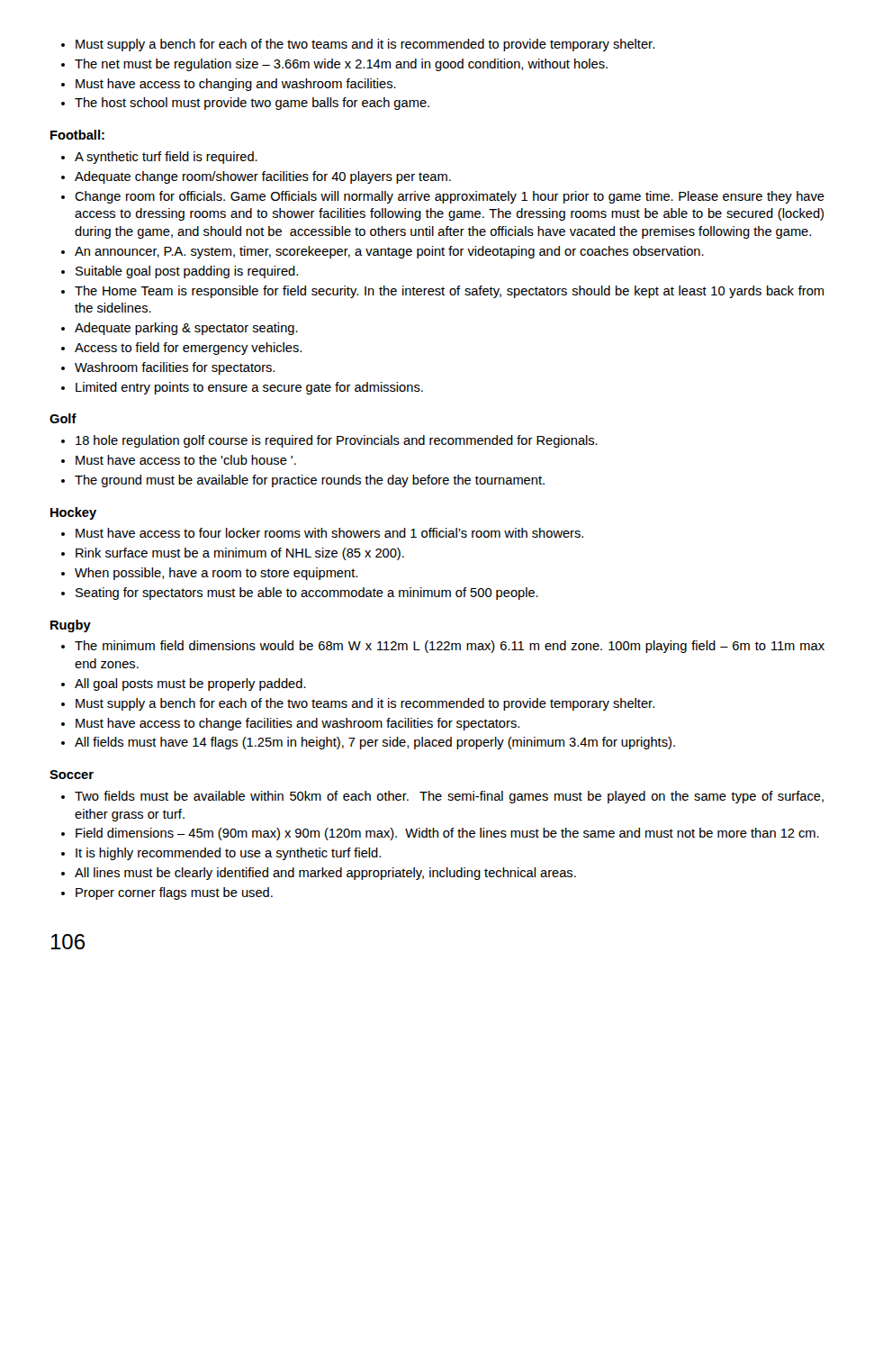Must supply a bench for each of the two teams and it is recommended to provide temporary shelter.
The net must be regulation size – 3.66m wide x 2.14m and in good condition, without holes.
Must have access to changing and washroom facilities.
The host school must provide two game balls for each game.
Football:
A synthetic turf field is required.
Adequate change room/shower facilities for 40 players per team.
Change room for officials. Game Officials will normally arrive approximately 1 hour prior to game time. Please ensure they have access to dressing rooms and to shower facilities following the game. The dressing rooms must be able to be secured (locked) during the game, and should not be accessible to others until after the officials have vacated the premises following the game.
An announcer, P.A. system, timer, scorekeeper, a vantage point for videotaping and or coaches observation.
Suitable goal post padding is required.
The Home Team is responsible for field security. In the interest of safety, spectators should be kept at least 10 yards back from the sidelines.
Adequate parking & spectator seating.
Access to field for emergency vehicles.
Washroom facilities for spectators.
Limited entry points to ensure a secure gate for admissions.
Golf
18 hole regulation golf course is required for Provincials and recommended for Regionals.
Must have access to the 'club house '.
The ground must be available for practice rounds the day before the tournament.
Hockey
Must have access to four locker rooms with showers and 1 official’s room with showers.
Rink surface must be a minimum of NHL size (85 x 200).
When possible, have a room to store equipment.
Seating for spectators must be able to accommodate a minimum of 500 people.
Rugby
The minimum field dimensions would be 68m W x 112m L (122m max) 6.11 m end zone. 100m playing field – 6m to 11m max end zones.
All goal posts must be properly padded.
Must supply a bench for each of the two teams and it is recommended to provide temporary shelter.
Must have access to change facilities and washroom facilities for spectators.
All fields must have 14 flags (1.25m in height), 7 per side, placed properly (minimum 3.4m for uprights).
Soccer
Two fields must be available within 50km of each other. The semi-final games must be played on the same type of surface, either grass or turf.
Field dimensions – 45m (90m max) x 90m (120m max). Width of the lines must be the same and must not be more than 12 cm.
It is highly recommended to use a synthetic turf field.
All lines must be clearly identified and marked appropriately, including technical areas.
Proper corner flags must be used.
106